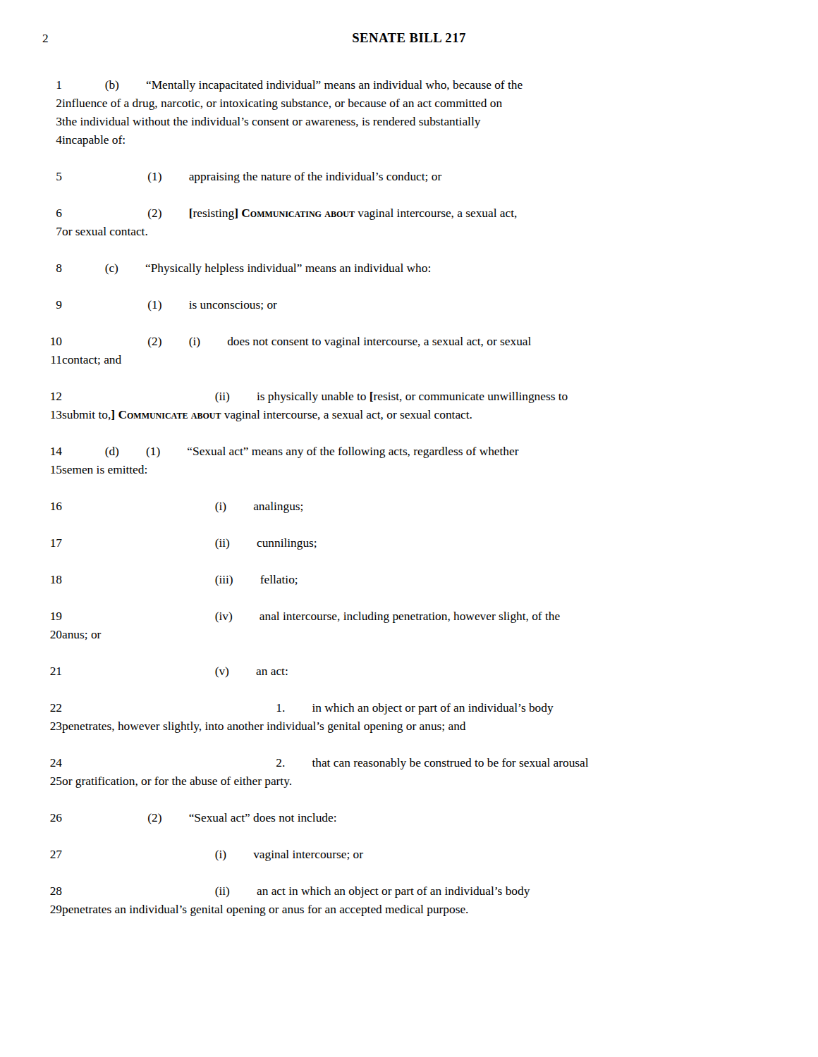2
SENATE BILL 217
| 1 | (b) “Mentally incapacitated individual” means an individual who, because of the |
| 2 | influence of a drug, narcotic, or intoxicating substance, or because of an act committed on |
| 3 | the individual without the individual’s consent or awareness, is rendered substantially |
| 4 | incapable of: |
| 5 | (1) appraising the nature of the individual’s conduct; or |
| 6 | (2) [ resisting ] Communicating about vaginal intercourse, a sexual act, |
| 7 | or sexual contact. |
| 8 | (c) “Physically helpless individual” means an individual who: |
| 9 | (1) is unconscious; or |
| 10 | (2) (i) does not consent to vaginal intercourse, a sexual act, or sexual |
| 11 | contact; and |
| 12 | (ii) is physically unable to [ resist, or communicate unwillingness to |
| 13 | submit to, ] Communicate about vaginal intercourse, a sexual act, or sexual contact. |
| 14 | (d) (1) “Sexual act” means any of the following acts, regardless of whether |
| 15 | semen is emitted: |
| 16 | (i) analingus; |
| 17 | (ii) cunnilingus; |
| 18 | (iii) fellatio; |
| 19 | (iv) anal intercourse, including penetration, however slight, of the |
| 20 | anus; or |
| 21 | (v) an act: |
| 22 | 1. in which an object or part of an individual’s body |
| 23 | penetrates, however slightly, into another individual’s genital opening or anus; and |
| 24 | 2. that can reasonably be construed to be for sexual arousal |
| 25 | or gratification, or for the abuse of either party. |
| 26 | (2) “Sexual act” does not include: |
| 27 | (i) vaginal intercourse; or |
| 28 | (ii) an act in which an object or part of an individual’s body |
| 29 | penetrates an individual’s genital opening or anus for an accepted medical purpose. |